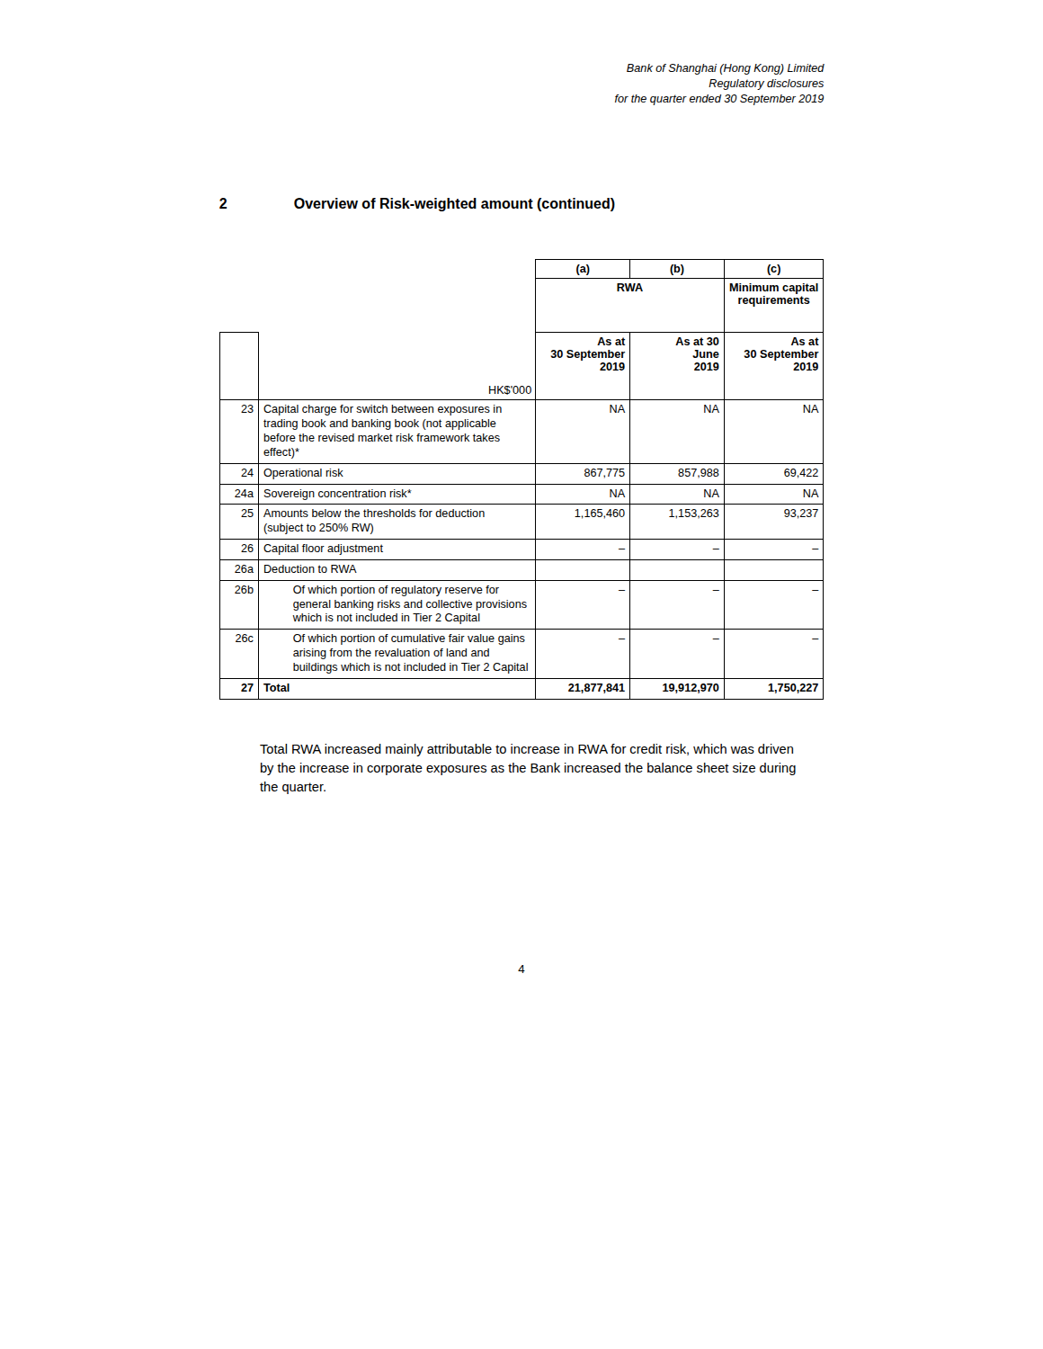Bank of Shanghai (Hong Kong) Limited
Regulatory disclosures
for the quarter ended 30 September 2019
2 Overview of Risk-weighted amount (continued)
| | | (a) | (b) | (c) |
| | | RWA | Minimum capital requirements |
| | HK$'000 | As at 30 September 2019 | As at 30 June 2019 | As at 30 September 2019 |
| 23 | Capital charge for switch between exposures in trading book and banking book (not applicable before the revised market risk framework takes effect)* | NA | NA | NA |
| 24 | Operational risk | 867,775 | 857,988 | 69,422 |
| 24a | Sovereign concentration risk* | NA | NA | NA |
| 25 | Amounts below the thresholds for deduction (subject to 250% RW) | 1,165,460 | 1,153,263 | 93,237 |
| 26 | Capital floor adjustment | – | – | – |
| 26a | Deduction to RWA | | | |
| 26b | Of which portion of regulatory reserve for general banking risks and collective provisions which is not included in Tier 2 Capital | – | – | – |
| 26c | Of which portion of cumulative fair value gains arising from the revaluation of land and buildings which is not included in Tier 2 Capital | – | – | – |
| 27 | Total | 21,877,841 | 19,912,970 | 1,750,227 |
Total RWA increased mainly attributable to increase in RWA for credit risk, which was driven by the increase in corporate exposures as the Bank increased the balance sheet size during the quarter.
4